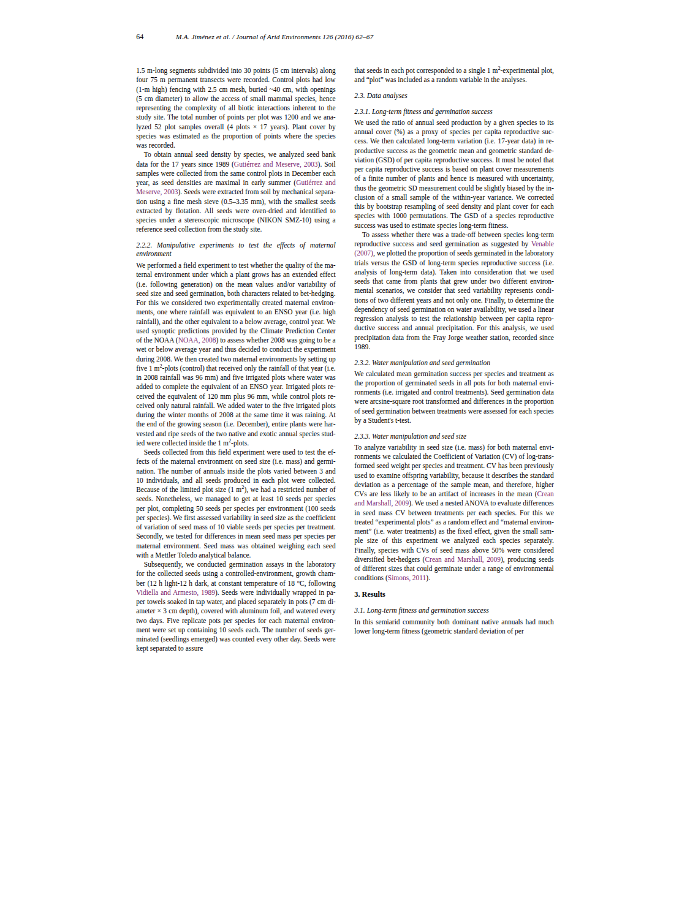64 M.A. Jiménez et al. / Journal of Arid Environments 126 (2016) 62–67
1.5 m-long segments subdivided into 30 points (5 cm intervals) along four 75 m permanent transects were recorded. Control plots had low (1-m high) fencing with 2.5 cm mesh, buried ~40 cm, with openings (5 cm diameter) to allow the access of small mammal species, hence representing the complexity of all biotic interactions inherent to the study site. The total number of points per plot was 1200 and we analyzed 52 plot samples overall (4 plots × 17 years). Plant cover by species was estimated as the proportion of points where the species was recorded.
To obtain annual seed density by species, we analyzed seed bank data for the 17 years since 1989 (Gutiérrez and Meserve, 2003). Soil samples were collected from the same control plots in December each year, as seed densities are maximal in early summer (Gutiérrez and Meserve, 2003). Seeds were extracted from soil by mechanical separation using a fine mesh sieve (0.5–3.35 mm), with the smallest seeds extracted by flotation. All seeds were oven-dried and identified to species under a stereoscopic microscope (NIKON SMZ-10) using a reference seed collection from the study site.
2.2.2. Manipulative experiments to test the effects of maternal environment
We performed a field experiment to test whether the quality of the maternal environment under which a plant grows has an extended effect (i.e. following generation) on the mean values and/or variability of seed size and seed germination, both characters related to bet-hedging. For this we considered two experimentally created maternal environments, one where rainfall was equivalent to an ENSO year (i.e. high rainfall), and the other equivalent to a below average, control year. We used synoptic predictions provided by the Climate Prediction Center of the NOAA (NOAA, 2008) to assess whether 2008 was going to be a wet or below average year and thus decided to conduct the experiment during 2008. We then created two maternal environments by setting up five 1 m2-plots (control) that received only the rainfall of that year (i.e. in 2008 rainfall was 96 mm) and five irrigated plots where water was added to complete the equivalent of an ENSO year. Irrigated plots received the equivalent of 120 mm plus 96 mm, while control plots received only natural rainfall. We added water to the five irrigated plots during the winter months of 2008 at the same time it was raining. At the end of the growing season (i.e. December), entire plants were harvested and ripe seeds of the two native and exotic annual species studied were collected inside the 1 m2-plots.
Seeds collected from this field experiment were used to test the effects of the maternal environment on seed size (i.e. mass) and germination. The number of annuals inside the plots varied between 3 and 10 individuals, and all seeds produced in each plot were collected. Because of the limited plot size (1 m2), we had a restricted number of seeds. Nonetheless, we managed to get at least 10 seeds per species per plot, completing 50 seeds per species per environment (100 seeds per species). We first assessed variability in seed size as the coefficient of variation of seed mass of 10 viable seeds per species per treatment. Secondly, we tested for differences in mean seed mass per species per maternal environment. Seed mass was obtained weighing each seed with a Mettler Toledo analytical balance.
Subsequently, we conducted germination assays in the laboratory for the collected seeds using a controlled-environment, growth chamber (12 h light-12 h dark, at constant temperature of 18 °C, following Vidiella and Armesto, 1989). Seeds were individually wrapped in paper towels soaked in tap water, and placed separately in pots (7 cm diameter × 3 cm depth), covered with aluminum foil, and watered every two days. Five replicate pots per species for each maternal environment were set up containing 10 seeds each. The number of seeds germinated (seedlings emerged) was counted every other day. Seeds were kept separated to assure
that seeds in each pot corresponded to a single 1 m2-experimental plot, and “plot” was included as a random variable in the analyses.
2.3. Data analyses
2.3.1. Long-term fitness and germination success
We used the ratio of annual seed production by a given species to its annual cover (%) as a proxy of species per capita reproductive success. We then calculated long-term variation (i.e. 17-year data) in reproductive success as the geometric mean and geometric standard deviation (GSD) of per capita reproductive success. It must be noted that per capita reproductive success is based on plant cover measurements of a finite number of plants and hence is measured with uncertainty, thus the geometric SD measurement could be slightly biased by the inclusion of a small sample of the within-year variance. We corrected this by bootstrap resampling of seed density and plant cover for each species with 1000 permutations. The GSD of a species reproductive success was used to estimate species long-term fitness.
To assess whether there was a trade-off between species long-term reproductive success and seed germination as suggested by Venable (2007), we plotted the proportion of seeds germinated in the laboratory trials versus the GSD of long-term species reproductive success (i.e. analysis of long-term data). Taken into consideration that we used seeds that came from plants that grew under two different environmental scenarios, we consider that seed variability represents conditions of two different years and not only one. Finally, to determine the dependency of seed germination on water availability, we used a linear regression analysis to test the relationship between per capita reproductive success and annual precipitation. For this analysis, we used precipitation data from the Fray Jorge weather station, recorded since 1989.
2.3.2. Water manipulation and seed germination
We calculated mean germination success per species and treatment as the proportion of germinated seeds in all pots for both maternal environments (i.e. irrigated and control treatments). Seed germination data were arcsine-square root transformed and differences in the proportion of seed germination between treatments were assessed for each species by a Student's t-test.
2.3.3. Water manipulation and seed size
To analyze variability in seed size (i.e. mass) for both maternal environments we calculated the Coefficient of Variation (CV) of log-transformed seed weight per species and treatment. CV has been previously used to examine offspring variability, because it describes the standard deviation as a percentage of the sample mean, and therefore, higher CVs are less likely to be an artifact of increases in the mean (Crean and Marshall, 2009). We used a nested ANOVA to evaluate differences in seed mass CV between treatments per each species. For this we treated “experimental plots” as a random effect and “maternal environment” (i.e. water treatments) as the fixed effect, given the small sample size of this experiment we analyzed each species separately. Finally, species with CVs of seed mass above 50% were considered diversified bet-hedgers (Crean and Marshall, 2009), producing seeds of different sizes that could germinate under a range of environmental conditions (Simons, 2011).
3. Results
3.1. Long-term fitness and germination success
In this semiarid community both dominant native annuals had much lower long-term fitness (geometric standard deviation of per